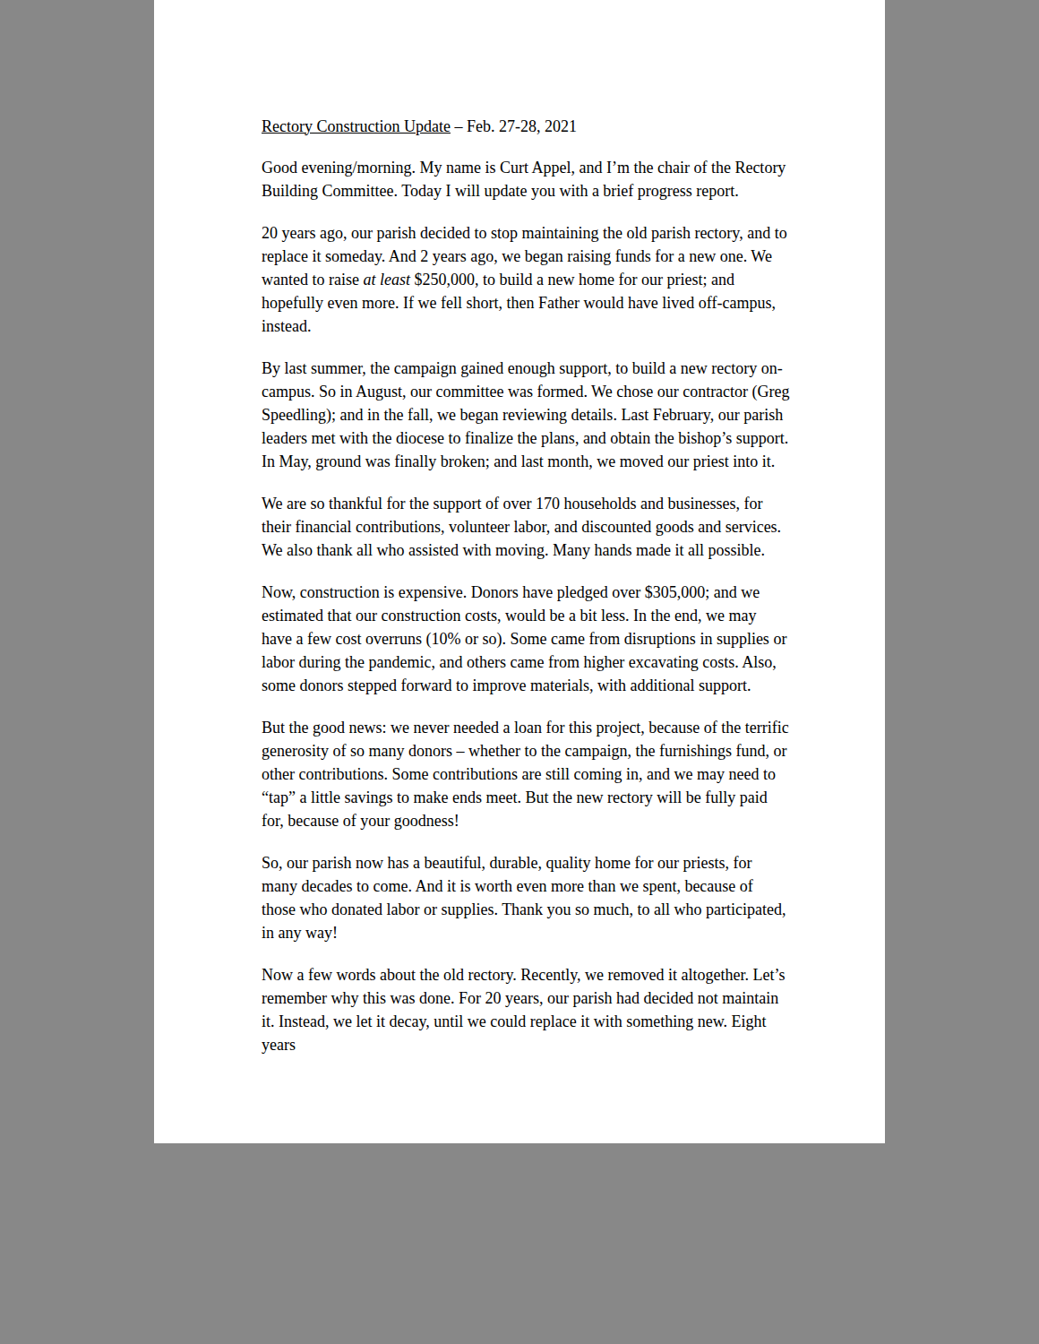Rectory Construction Update – Feb. 27-28, 2021
Good evening/morning. My name is Curt Appel, and I’m the chair of the Rectory Building Committee. Today I will update you with a brief progress report.
20 years ago, our parish decided to stop maintaining the old parish rectory, and to replace it someday. And 2 years ago, we began raising funds for a new one. We wanted to raise at least $250,000, to build a new home for our priest; and hopefully even more. If we fell short, then Father would have lived off-campus, instead.
By last summer, the campaign gained enough support, to build a new rectory on-campus. So in August, our committee was formed. We chose our contractor (Greg Speedling); and in the fall, we began reviewing details. Last February, our parish leaders met with the diocese to finalize the plans, and obtain the bishop’s support. In May, ground was finally broken; and last month, we moved our priest into it.
We are so thankful for the support of over 170 households and businesses, for their financial contributions, volunteer labor, and discounted goods and services. We also thank all who assisted with moving. Many hands made it all possible.
Now, construction is expensive. Donors have pledged over $305,000; and we estimated that our construction costs, would be a bit less. In the end, we may have a few cost overruns (10% or so). Some came from disruptions in supplies or labor during the pandemic, and others came from higher excavating costs. Also, some donors stepped forward to improve materials, with additional support.
But the good news: we never needed a loan for this project, because of the terrific generosity of so many donors – whether to the campaign, the furnishings fund, or other contributions. Some contributions are still coming in, and we may need to “tap” a little savings to make ends meet. But the new rectory will be fully paid for, because of your goodness!
So, our parish now has a beautiful, durable, quality home for our priests, for many decades to come. And it is worth even more than we spent, because of those who donated labor or supplies. Thank you so much, to all who participated, in any way!
Now a few words about the old rectory. Recently, we removed it altogether. Let’s remember why this was done. For 20 years, our parish had decided not maintain it. Instead, we let it decay, until we could replace it with something new. Eight years